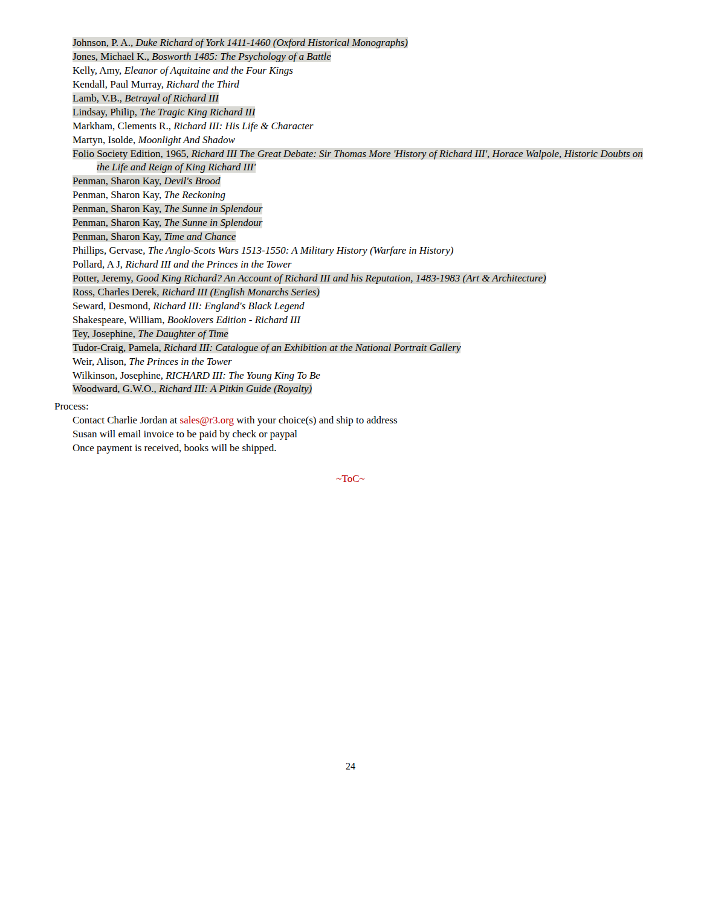Johnson, P. A., Duke Richard of York 1411-1460 (Oxford Historical Monographs)
Jones, Michael K., Bosworth 1485: The Psychology of a Battle
Kelly, Amy, Eleanor of Aquitaine and the Four Kings
Kendall, Paul Murray, Richard the Third
Lamb, V.B., Betrayal of Richard III
Lindsay, Philip, The Tragic King Richard III
Markham, Clements R., Richard III: His Life & Character
Martyn, Isolde, Moonlight And Shadow
Folio Society Edition, 1965, Richard III The Great Debate: Sir Thomas More 'History of Richard III', Horace Walpole, Historic Doubts on the Life and Reign of King Richard III'
Penman, Sharon Kay, Devil's Brood
Penman, Sharon Kay, The Reckoning
Penman, Sharon Kay, The Sunne in Splendour
Penman, Sharon Kay, The Sunne in Splendour
Penman, Sharon Kay, Time and Chance
Phillips, Gervase, The Anglo-Scots Wars 1513-1550: A Military History (Warfare in History)
Pollard, A J, Richard III and the Princes in the Tower
Potter, Jeremy, Good King Richard? An Account of Richard III and his Reputation, 1483-1983 (Art & Architecture)
Ross, Charles Derek, Richard III (English Monarchs Series)
Seward, Desmond, Richard III: England's Black Legend
Shakespeare, William, Booklovers Edition - Richard III
Tey, Josephine, The Daughter of Time
Tudor-Craig, Pamela, Richard III: Catalogue of an Exhibition at the National Portrait Gallery
Weir, Alison, The Princes in the Tower
Wilkinson, Josephine, RICHARD III: The Young King To Be
Woodward, G.W.O., Richard III: A Pitkin Guide (Royalty)
Process:
Contact Charlie Jordan at sales@r3.org with your choice(s) and ship to address
Susan will email invoice to be paid by check or paypal
Once payment is received, books will be shipped.
~ToC~
24